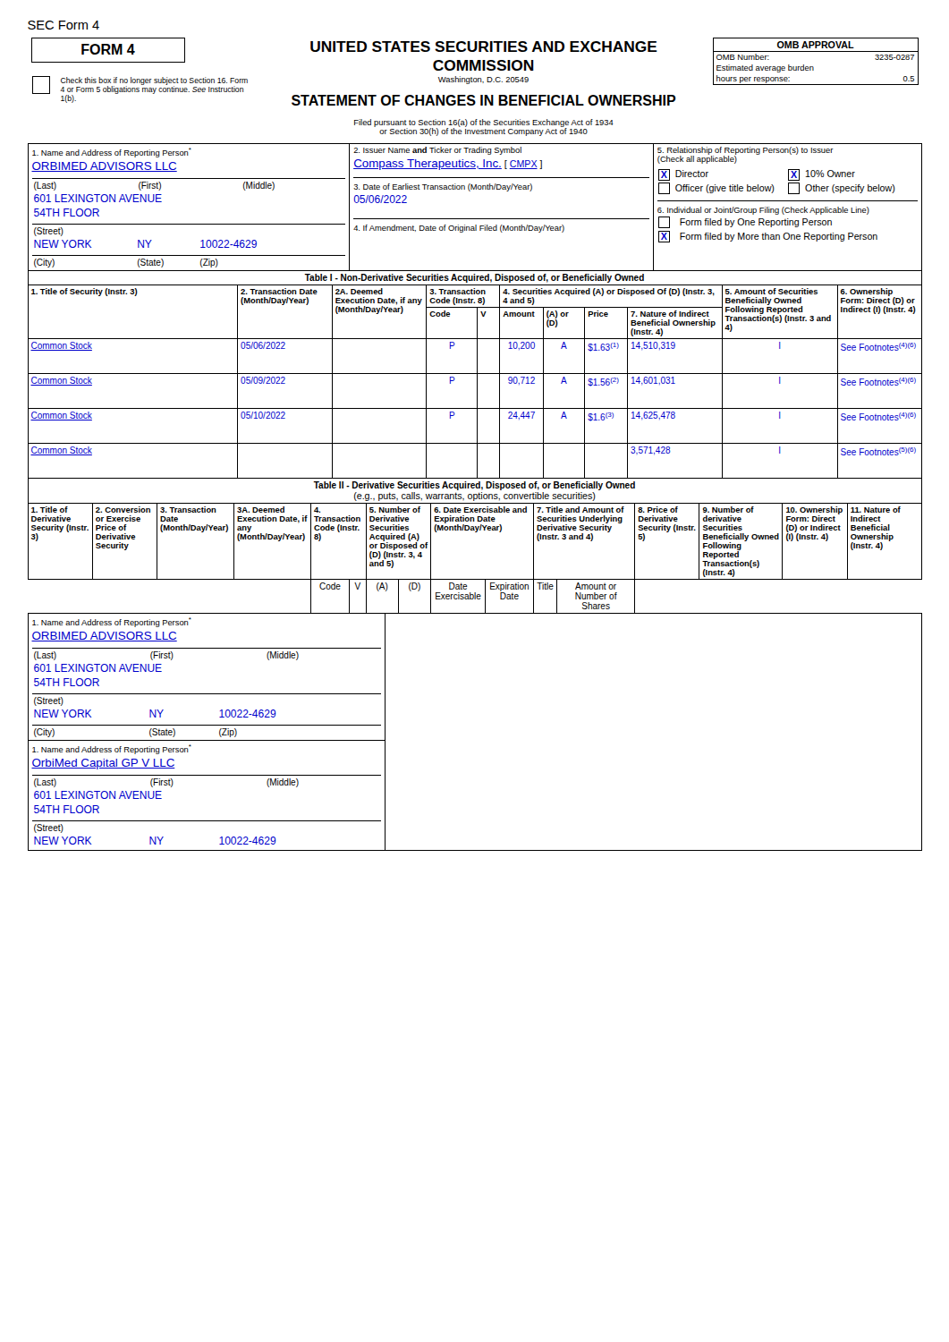SEC Form 4
| FORM 4 / / Check this box if no longer subject to Section 16. Form 4 or Form 5 obligations may continue. See Instruction 1(b). / | UNITED STATES SECURITIES AND EXCHANGE COMMISSION Washington, D.C. 20549 STATEMENT OF CHANGES IN BENEFICIAL OWNERSHIP Filed pursuant to Section 16(a) of the Securities Exchange Act of 1934 or Section 30(h) of the Investment Company Act of 1940 | / OMB APPROVAL / / OMB Number: / 3235-0287 / / Estimated average burden / / hours per response: / 0.5 / |
| 1. Name and Address of Reporting Person * ORBIMED ADVISORS LLC / (Last) / (First) / (Middle) / / 601 LEXINGTON AVENUE / / 54TH FLOOR / / (Street) / / NEW YORK / NY / 10022-4629 / / (City) / (State) / (Zip) / | 2. Issuer Name and Ticker or Trading Symbol Compass Therapeutics, Inc. [ CMPX ] 3. Date of Earliest Transaction (Month/Day/Year) 05/06/2022 4. If Amendment, Date of Original Filed (Month/Day/Year) | 5. Relationship of Reporting Person(s) to Issuer (Check all applicable) / X Director / X 10% Owner / / Officer (give title below) / Other (specify below) / 6. Individual or Joint/Group Filing (Check Applicable Line) / / Form filed by One Reporting Person / / X / Form filed by More than One Reporting Person / |
| Table I - Non-Derivative Securities Acquired, Disposed of, or Beneficially Owned |
| 1. Title of Security (Instr. 3) | 2. Transaction Date (Month/Day/Year) | 2A. Deemed Execution Date, if any (Month/Day/Year) | 3. Transaction Code (Instr. 8) | 4. Securities Acquired (A) or Disposed Of (D) (Instr. 3, 4 and 5) | 5. Amount of Securities Beneficially Owned Following Reported Transaction(s) (Instr. 3 and 4) | 6. Ownership Form: Direct (D) or Indirect (I) (Instr. 4) |
| Code | V | Amount | (A) or (D) | Price | 7. Nature of Indirect Beneficial Ownership (Instr. 4) |
| Common Stock | 05/06/2022 | | P | | 10,200 | A | $1.63 (1) | 14,510,319 | I | See Footnotes (4)(6) |
| Common Stock | 05/09/2022 | | P | | 90,712 | A | $1.56 (2) | 14,601,031 | I | See Footnotes (4)(6) |
| Common Stock | 05/10/2022 | | P | | 24,447 | A | $1.6 (3) | 14,625,478 | I | See Footnotes (4)(6) |
| Common Stock | | | | | | | | 3,571,428 | I | See Footnotes (5)(6) |
| Table II - Derivative Securities Acquired, Disposed of, or Beneficially Owned (e.g., puts, calls, warrants, options, convertible securities) |
| 1. Title of Derivative Security (Instr. 3) | 2. Conversion or Exercise Price of Derivative Security | 3. Transaction Date (Month/Day/Year) | 3A. Deemed Execution Date, if any (Month/Day/Year) | 4. Transaction Code (Instr. 8) | 5. Number of Derivative Securities Acquired (A) or Disposed of (D) (Instr. 3, 4 and 5) | 6. Date Exercisable and Expiration Date (Month/Day/Year) | 7. Title and Amount of Securities Underlying Derivative Security (Instr. 3 and 4) | 8. Price of Derivative Security (Instr. 5) | 9. Number of derivative Securities Beneficially Owned Following Reported Transaction(s) (Instr. 4) | 10. Ownership Form: Direct (D) or Indirect (I) (Instr. 4) | 11. Nature of Indirect Beneficial Ownership (Instr. 4) |
| | | | | Code | V | (A) | (D) | Date Exercisable | Expiration Date | Title | Amount or Number of Shares | | | | |
| 1. Name and Address of Reporting Person * ORBIMED ADVISORS LLC / (Last) / (First) / (Middle) / / 601 LEXINGTON AVENUE / / 54TH FLOOR / / (Street) / / NEW YORK / NY / 10022-4629 / / (City) / (State) / (Zip) / | |
| 1. Name and Address of Reporting Person * OrbiMed Capital GP V LLC / (Last) / (First) / (Middle) / / 601 LEXINGTON AVENUE / / 54TH FLOOR / / (Street) / / NEW YORK / NY / 10022-4629 / | |